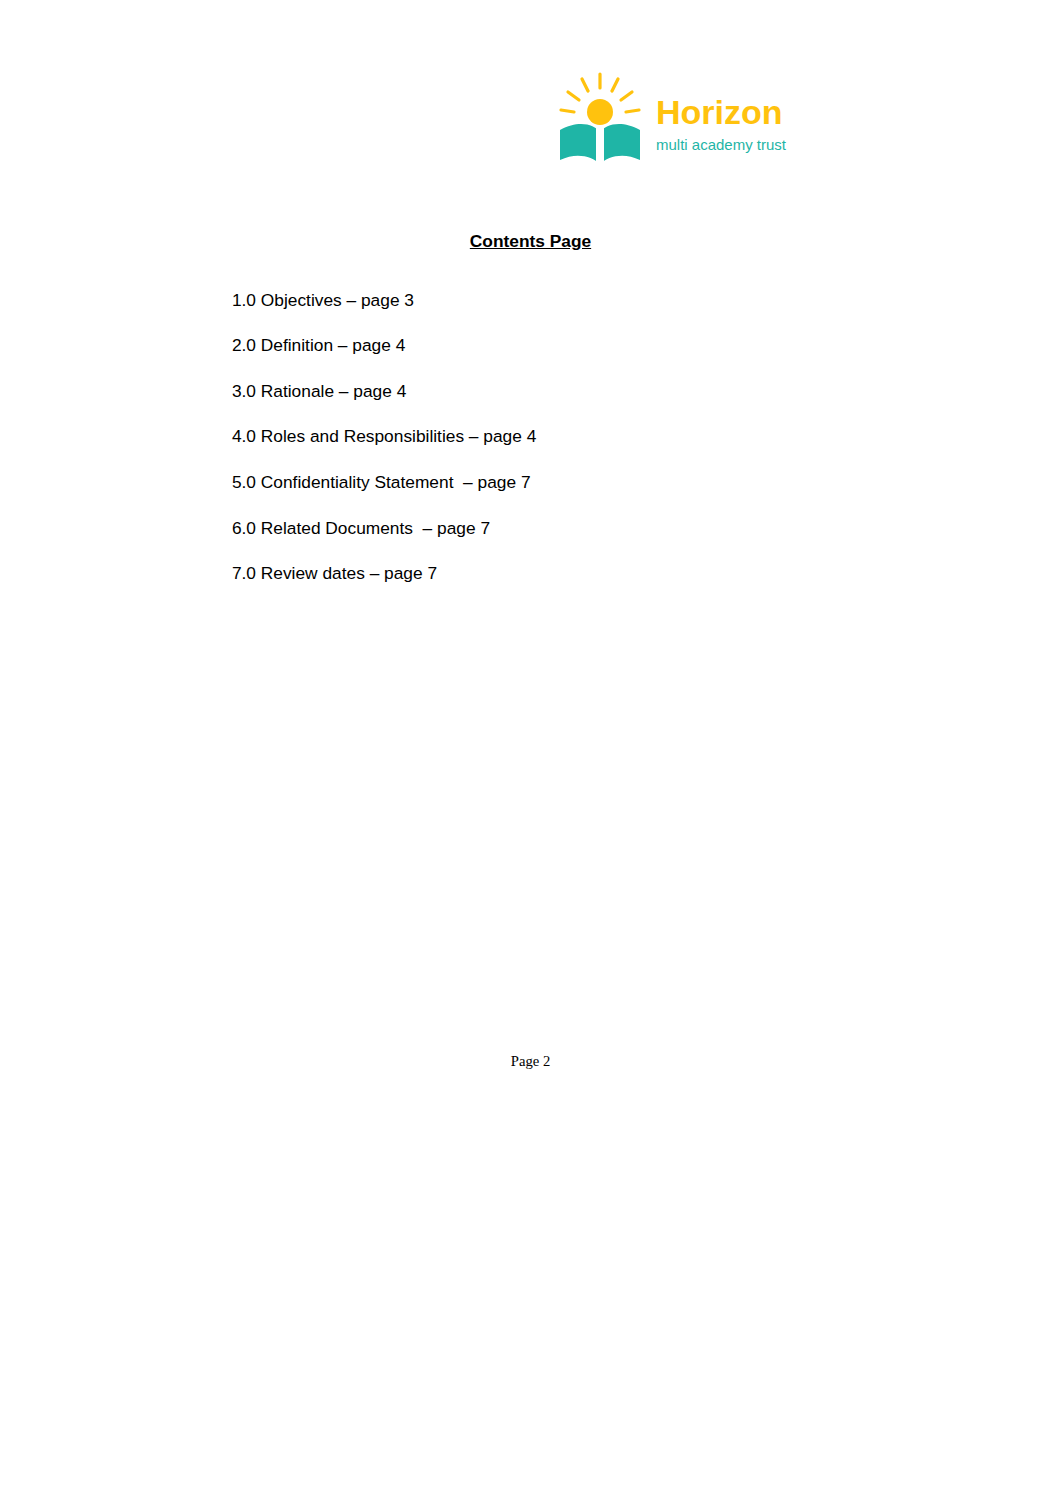Horizon multi academy trust Horizon multi academy trust
Contents Page
1.0 Objectives – page 3
2.0 Definition – page 4
3.0 Rationale – page 4
4.0 Roles and Responsibilities – page 4
5.0 Confidentiality Statement – page 7
6.0 Related Documents – page 7
7.0 Review dates – page 7
Page 2